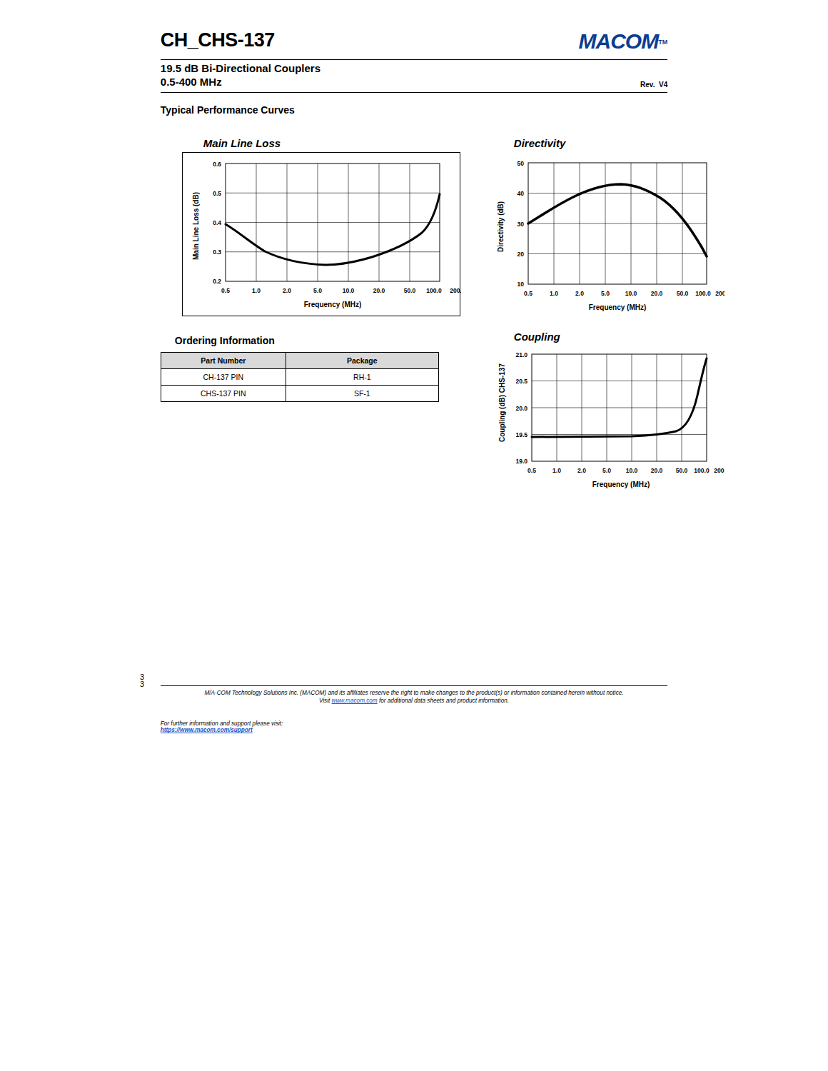CH_CHS-137
MACOM TM
19.5 dB Bi-Directional Couplers
0.5-400 MHz
Rev. V4
Typical Performance Curves
Main Line Loss
0.6 0.5 0.4 0.3 0.2 Main Line Loss (dB) 0.5 1.0 2.0 5.0 10.0 20.0 50.0 100.0 200.0 400.0 Frequency (MHz)
Directivity
50 40 30 20 10 Directivity (dB) 0.5 1.0 2.0 5.0 10.0 20.0 50.0 100.0 200.0 400.0 Frequency (MHz)
Ordering Information
| Part Number | Package |
| --- | --- |
| CH-137 PIN | RH-1 |
| CHS-137 PIN | SF-1 |
Coupling
21.0 20.5 20.0 19.5 19.0 Coupling (dB) CHS-137 0.5 1.0 2.0 5.0 10.0 20.0 50.0 100.0 200.0 400.0 Frequency (MHz)
33
M/A-COM Technology Solutions Inc. (MACOM) and its affiliates reserve the right to make changes to the product(s) or information contained herein without notice.
Visit www.macom.com for additional data sheets and product information.
For further information and support please visit:
https://www.macom.com/support